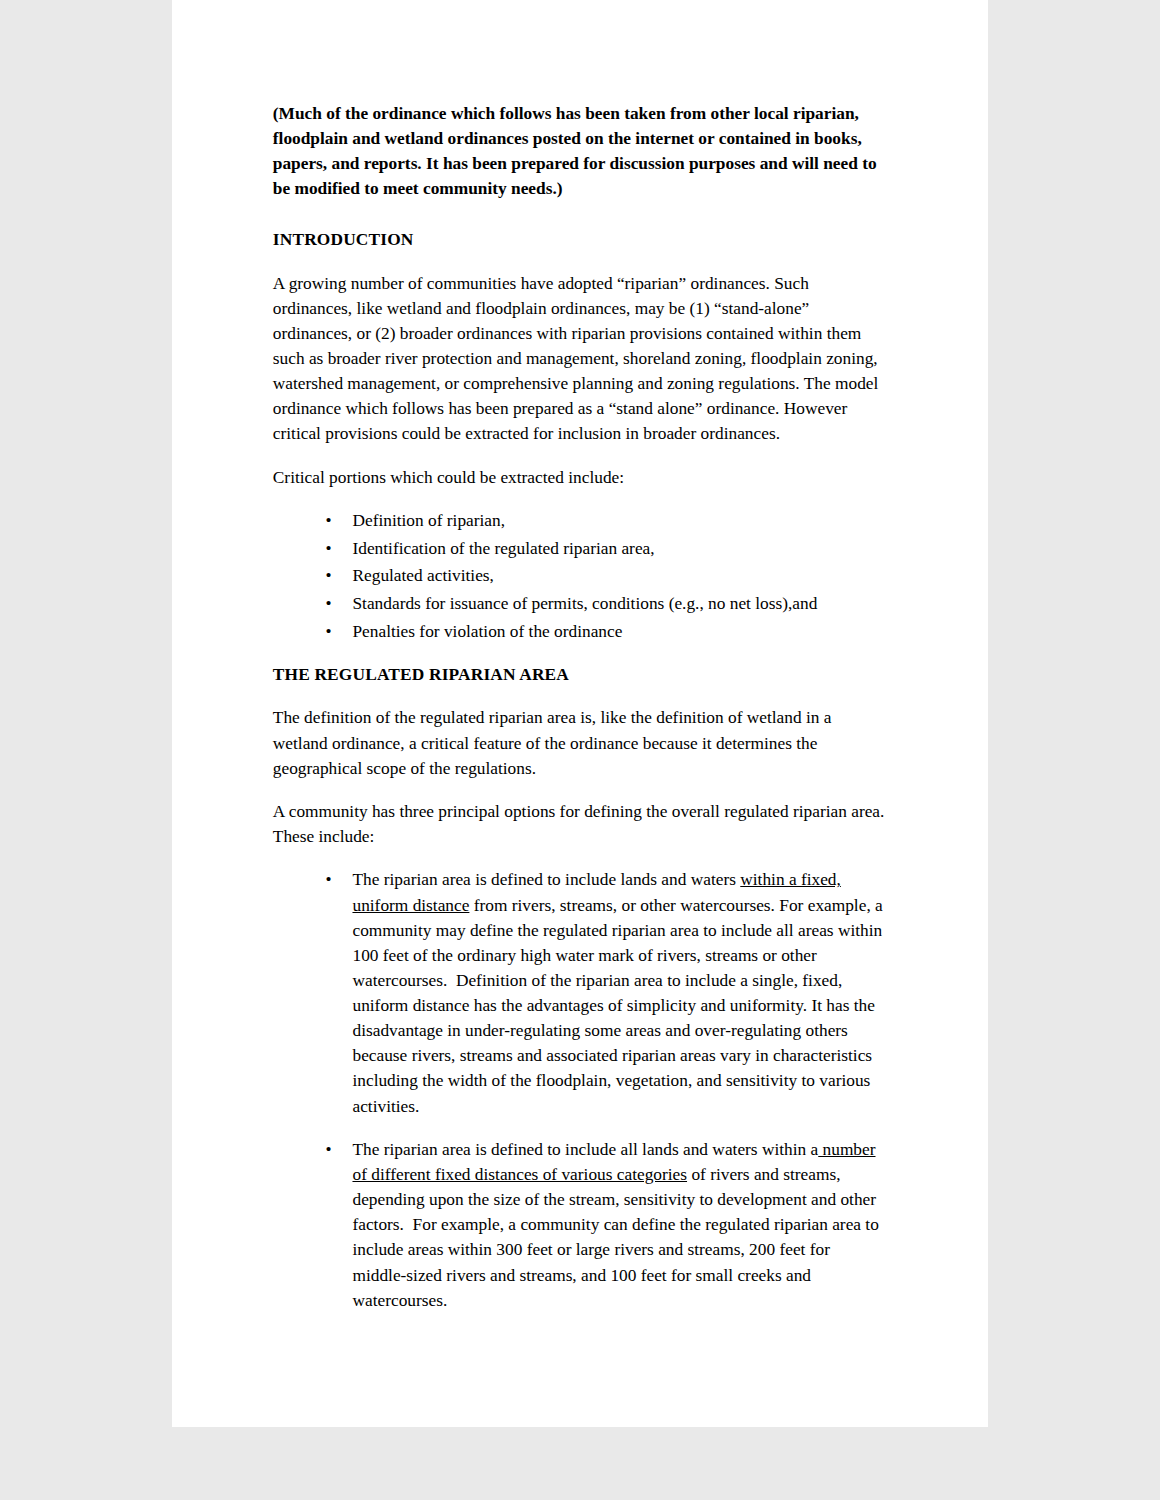(Much of the ordinance which follows has been taken from other local riparian, floodplain and wetland ordinances posted on the internet or contained in books, papers, and reports. It has been prepared for discussion purposes and will need to be modified to meet community needs.)
INTRODUCTION
A growing number of communities have adopted “riparian” ordinances. Such ordinances, like wetland and floodplain ordinances, may be (1) “stand-alone” ordinances, or (2) broader ordinances with riparian provisions contained within them such as broader river protection and management, shoreland zoning, floodplain zoning, watershed management, or comprehensive planning and zoning regulations. The model ordinance which follows has been prepared as a “stand alone” ordinance. However critical provisions could be extracted for inclusion in broader ordinances.
Critical portions which could be extracted include:
Definition of riparian,
Identification of the regulated riparian area,
Regulated activities,
Standards for issuance of permits, conditions (e.g., no net loss),and
Penalties for violation of the ordinance
THE REGULATED RIPARIAN AREA
The definition of the regulated riparian area is, like the definition of wetland in a wetland ordinance, a critical feature of the ordinance because it determines the geographical scope of the regulations.
A community has three principal options for defining the overall regulated riparian area. These include:
The riparian area is defined to include lands and waters within a fixed, uniform distance from rivers, streams, or other watercourses. For example, a community may define the regulated riparian area to include all areas within 100 feet of the ordinary high water mark of rivers, streams or other watercourses. Definition of the riparian area to include a single, fixed, uniform distance has the advantages of simplicity and uniformity. It has the disadvantage in under-regulating some areas and over-regulating others because rivers, streams and associated riparian areas vary in characteristics including the width of the floodplain, vegetation, and sensitivity to various activities.
The riparian area is defined to include all lands and waters within a number of different fixed distances of various categories of rivers and streams, depending upon the size of the stream, sensitivity to development and other factors. For example, a community can define the regulated riparian area to include areas within 300 feet or large rivers and streams, 200 feet for middle-sized rivers and streams, and 100 feet for small creeks and watercourses.